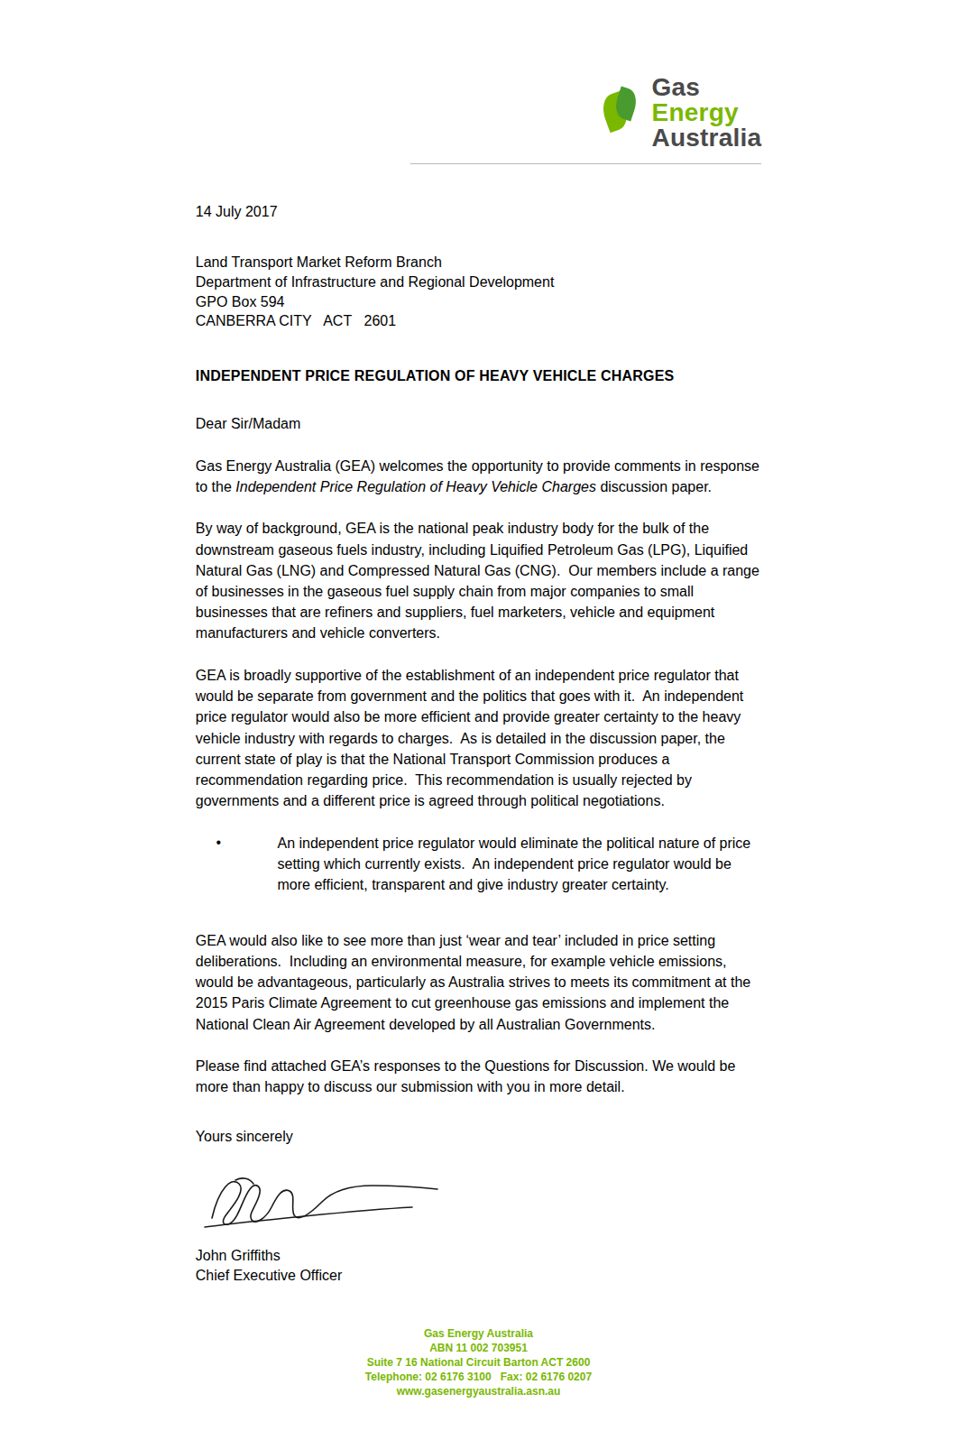Gas Energy Australia
14 July 2017
Land Transport Market Reform Branch
Department of Infrastructure and Regional Development
GPO Box 594
CANBERRA CITY ACT 2601
INDEPENDENT PRICE REGULATION OF HEAVY VEHICLE CHARGES
Dear Sir/Madam
Gas Energy Australia (GEA) welcomes the opportunity to provide comments in response to the Independent Price Regulation of Heavy Vehicle Charges discussion paper.
By way of background, GEA is the national peak industry body for the bulk of the downstream gaseous fuels industry, including Liquified Petroleum Gas (LPG), Liquified Natural Gas (LNG) and Compressed Natural Gas (CNG). Our members include a range of businesses in the gaseous fuel supply chain from major companies to small businesses that are refiners and suppliers, fuel marketers, vehicle and equipment manufacturers and vehicle converters.
GEA is broadly supportive of the establishment of an independent price regulator that would be separate from government and the politics that goes with it. An independent price regulator would also be more efficient and provide greater certainty to the heavy vehicle industry with regards to charges. As is detailed in the discussion paper, the current state of play is that the National Transport Commission produces a recommendation regarding price. This recommendation is usually rejected by governments and a different price is agreed through political negotiations.
An independent price regulator would eliminate the political nature of price setting which currently exists. An independent price regulator would be more efficient, transparent and give industry greater certainty.
GEA would also like to see more than just ‘wear and tear’ included in price setting deliberations. Including an environmental measure, for example vehicle emissions, would be advantageous, particularly as Australia strives to meets its commitment at the 2015 Paris Climate Agreement to cut greenhouse gas emissions and implement the National Clean Air Agreement developed by all Australian Governments.
Please find attached GEA’s responses to the Questions for Discussion. We would be more than happy to discuss our submission with you in more detail.
Yours sincerely
John Griffiths
Chief Executive Officer
Gas Energy Australia
ABN 11 002 703951
Suite 7 16 National Circuit Barton ACT 2600
Telephone: 02 6176 3100 Fax: 02 6176 0207
www.gasenergyaustralia.asn.au